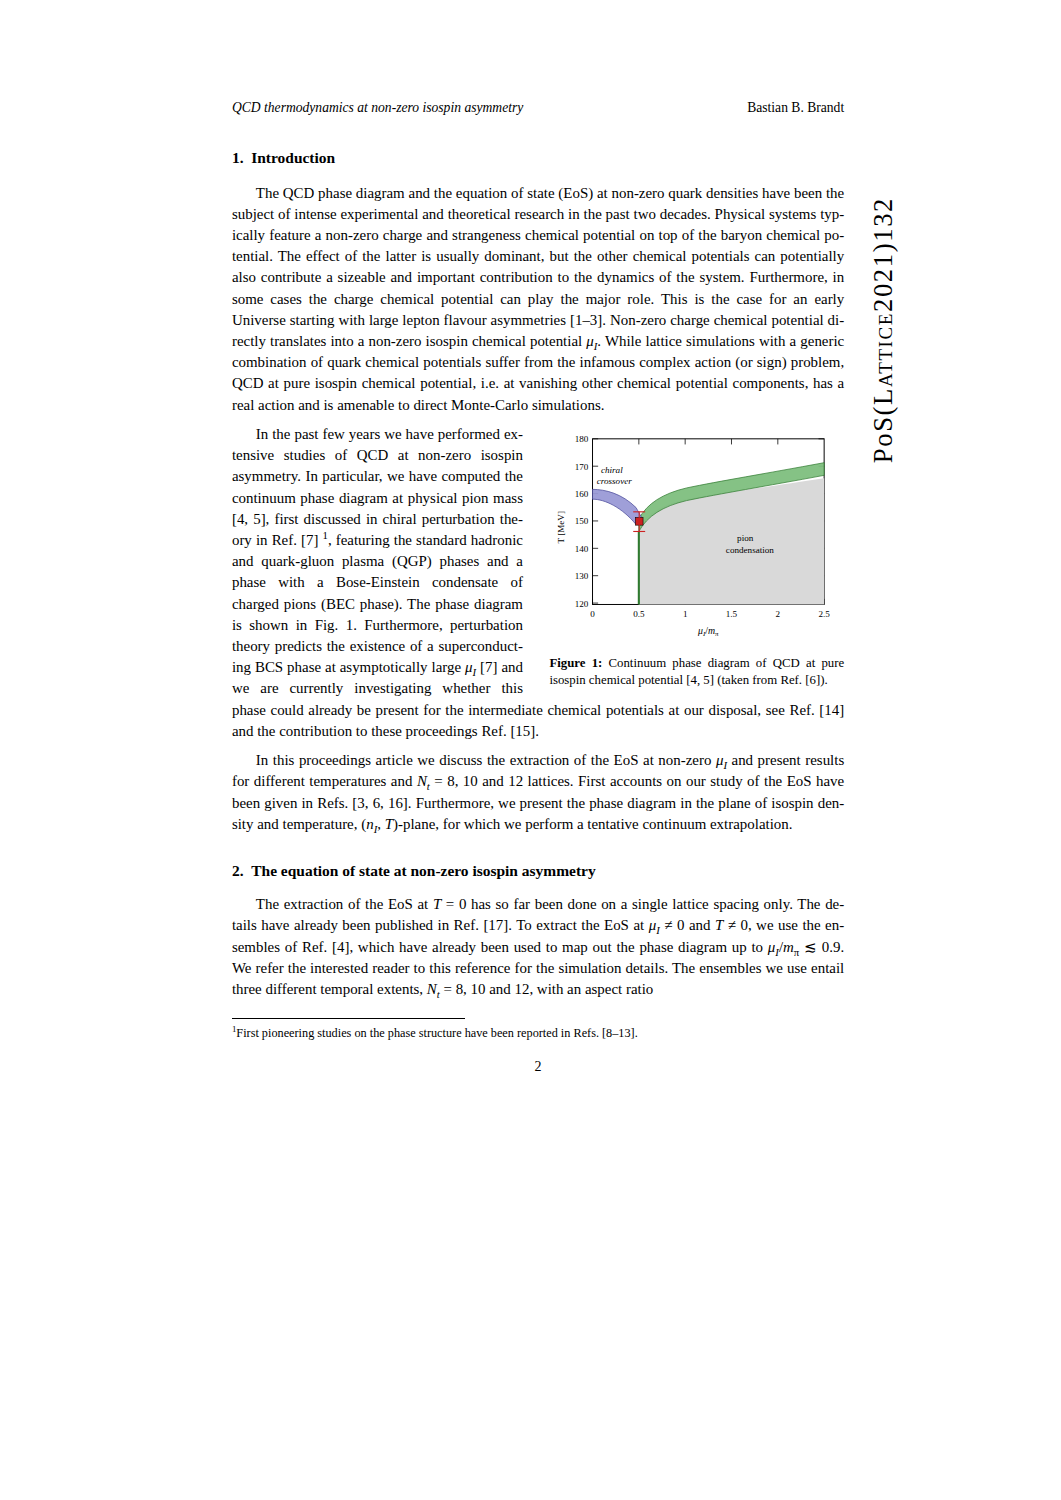PoS(Lattice2021)132
QCD thermodynamics at non-zero isospin asymmetry
Bastian B. Brandt
1. Introduction
The QCD phase diagram and the equation of state (EoS) at non-zero quark densities have been the subject of intense experimental and theoretical research in the past two decades. Physical systems typically feature a non-zero charge and strangeness chemical potential on top of the baryon chemical potential. The effect of the latter is usually dominant, but the other chemical potentials can potentially also contribute a sizeable and important contribution to the dynamics of the system. Furthermore, in some cases the charge chemical potential can play the major role. This is the case for an early Universe starting with large lepton flavour asymmetries [1–3]. Non-zero charge chemical potential directly translates into a non-zero isospin chemical potential μI. While lattice simulations with a generic combination of quark chemical potentials suffer from the infamous complex action (or sign) problem, QCD at pure isospin chemical potential, i.e. at vanishing other chemical potential components, has a real action and is amenable to direct Monte-Carlo simulations.
180 170 160 150 140 130 120 0 0.5 1 1.5 2 2.5 T [MeV] μI/mπ chiral crossover pion condensation
Figure 1: Continuum phase diagram of QCD at pure isospin chemical potential [4, 5] (taken from Ref. [6]).
In the past few years we have performed extensive studies of QCD at non-zero isospin asymmetry. In particular, we have computed the continuum phase diagram at physical pion mass [4, 5], first discussed in chiral perturbation theory in Ref. [7] 1, featuring the standard hadronic and quark-gluon plasma (QGP) phases and a phase with a Bose-Einstein condensate of charged pions (BEC phase). The phase diagram is shown in Fig. 1. Furthermore, perturbation theory predicts the existence of a superconducting BCS phase at asymptotically large μI [7] and we are currently investigating whether this phase could already be present for the intermediate chemical potentials at our disposal, see Ref. [14] and the contribution to these proceedings Ref. [15].
In this proceedings article we discuss the extraction of the EoS at non-zero μI and present results for different temperatures and Nt = 8, 10 and 12 lattices. First accounts on our study of the EoS have been given in Refs. [3, 6, 16]. Furthermore, we present the phase diagram in the plane of isospin density and temperature, (nI, T)-plane, for which we perform a tentative continuum extrapolation.
2. The equation of state at non-zero isospin asymmetry
The extraction of the EoS at T = 0 has so far been done on a single lattice spacing only. The details have already been published in Ref. [17]. To extract the EoS at μI ≠ 0 and T ≠ 0, we use the ensembles of Ref. [4], which have already been used to map out the phase diagram up to μI/mπ ≲ 0.9. We refer the interested reader to this reference for the simulation details. The ensembles we use entail three different temporal extents, Nt = 8, 10 and 12, with an aspect ratio
1First pioneering studies on the phase structure have been reported in Refs. [8–13].
2